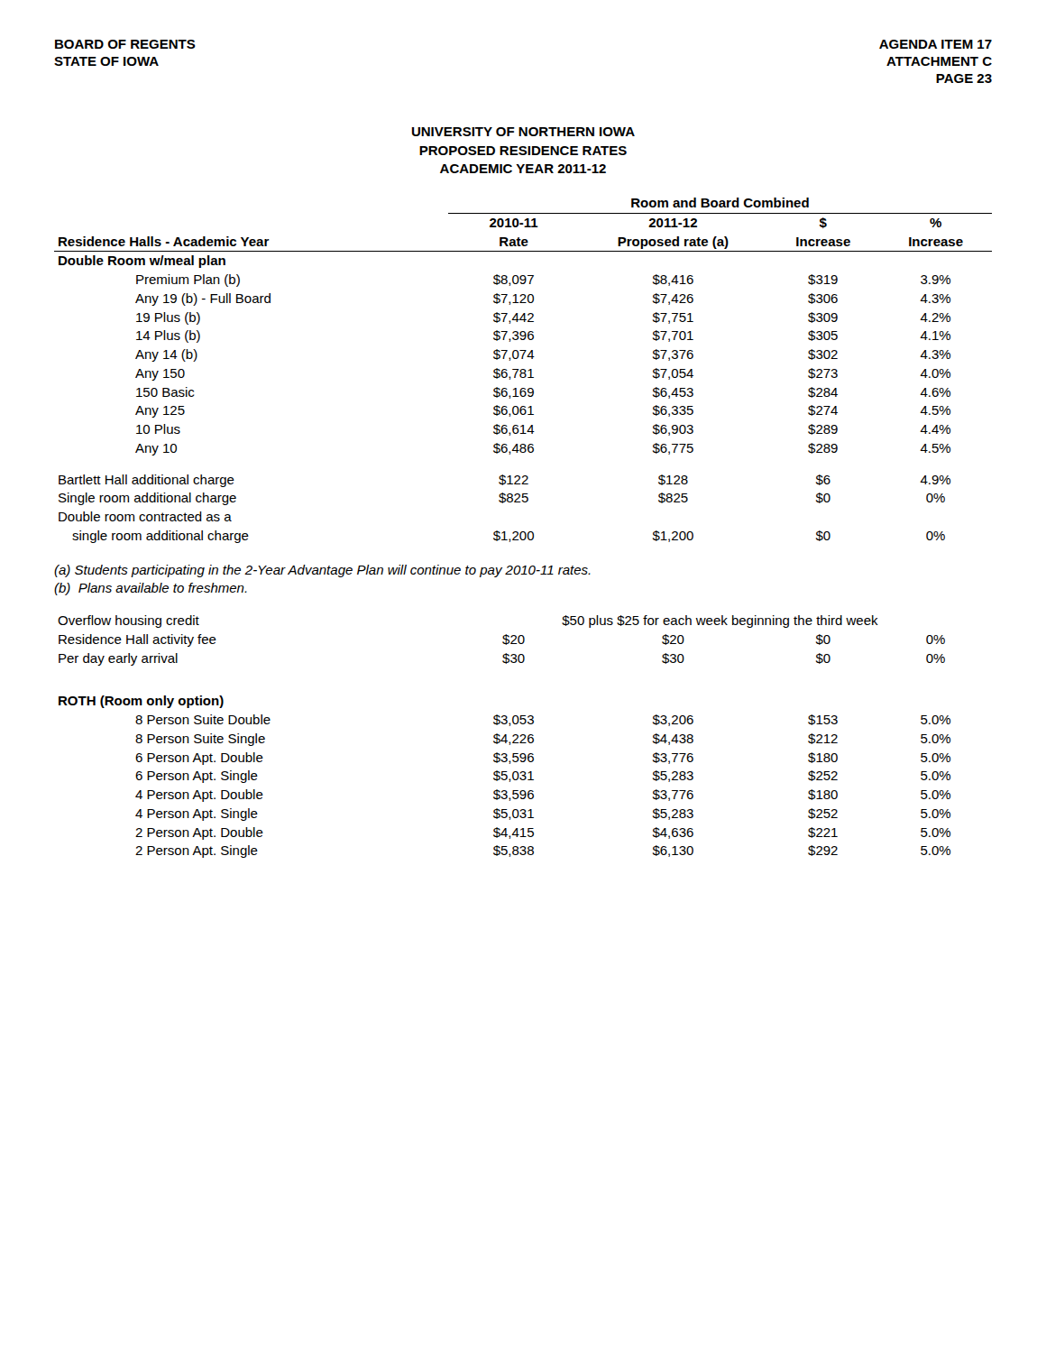BOARD OF REGENTS
STATE OF IOWA
AGENDA ITEM 17
ATTACHMENT C
PAGE 23
UNIVERSITY OF NORTHERN IOWA
PROPOSED RESIDENCE RATES
ACADEMIC YEAR 2011-12
| | Room and Board Combined |
| | 2010-11 | 2011-12 | $ | % |
| Residence Halls - Academic Year | Rate | Proposed rate (a) | Increase | Increase |
| Double Room w/meal plan | | | | |
| Premium Plan (b) | $8,097 | $8,416 | $319 | 3.9% |
| Any 19 (b) - Full Board | $7,120 | $7,426 | $306 | 4.3% |
| 19 Plus (b) | $7,442 | $7,751 | $309 | 4.2% |
| 14 Plus (b) | $7,396 | $7,701 | $305 | 4.1% |
| Any 14 (b) | $7,074 | $7,376 | $302 | 4.3% |
| Any 150 | $6,781 | $7,054 | $273 | 4.0% |
| 150 Basic | $6,169 | $6,453 | $284 | 4.6% |
| Any 125 | $6,061 | $6,335 | $274 | 4.5% |
| 10 Plus | $6,614 | $6,903 | $289 | 4.4% |
| Any 10 | $6,486 | $6,775 | $289 | 4.5% |
| Bartlett Hall additional charge | $122 | $128 | $6 | 4.9% |
| Single room additional charge | $825 | $825 | $0 | 0% |
| Double room contracted as a | | | | |
| single room additional charge | $1,200 | $1,200 | $0 | 0% |
(a) Students participating in the 2-Year Advantage Plan will continue to pay 2010-11 rates.
(b) Plans available to freshmen.
| Overflow housing credit | $50 plus $25 for each week beginning the third week |
| Residence Hall activity fee | $20 | $20 | $0 | 0% |
| Per day early arrival | $30 | $30 | $0 | 0% |
| ROTH (Room only option) | | | | |
| 8 Person Suite Double | $3,053 | $3,206 | $153 | 5.0% |
| 8 Person Suite Single | $4,226 | $4,438 | $212 | 5.0% |
| 6 Person Apt. Double | $3,596 | $3,776 | $180 | 5.0% |
| 6 Person Apt. Single | $5,031 | $5,283 | $252 | 5.0% |
| 4 Person Apt. Double | $3,596 | $3,776 | $180 | 5.0% |
| 4 Person Apt. Single | $5,031 | $5,283 | $252 | 5.0% |
| 2 Person Apt. Double | $4,415 | $4,636 | $221 | 5.0% |
| 2 Person Apt. Single | $5,838 | $6,130 | $292 | 5.0% |